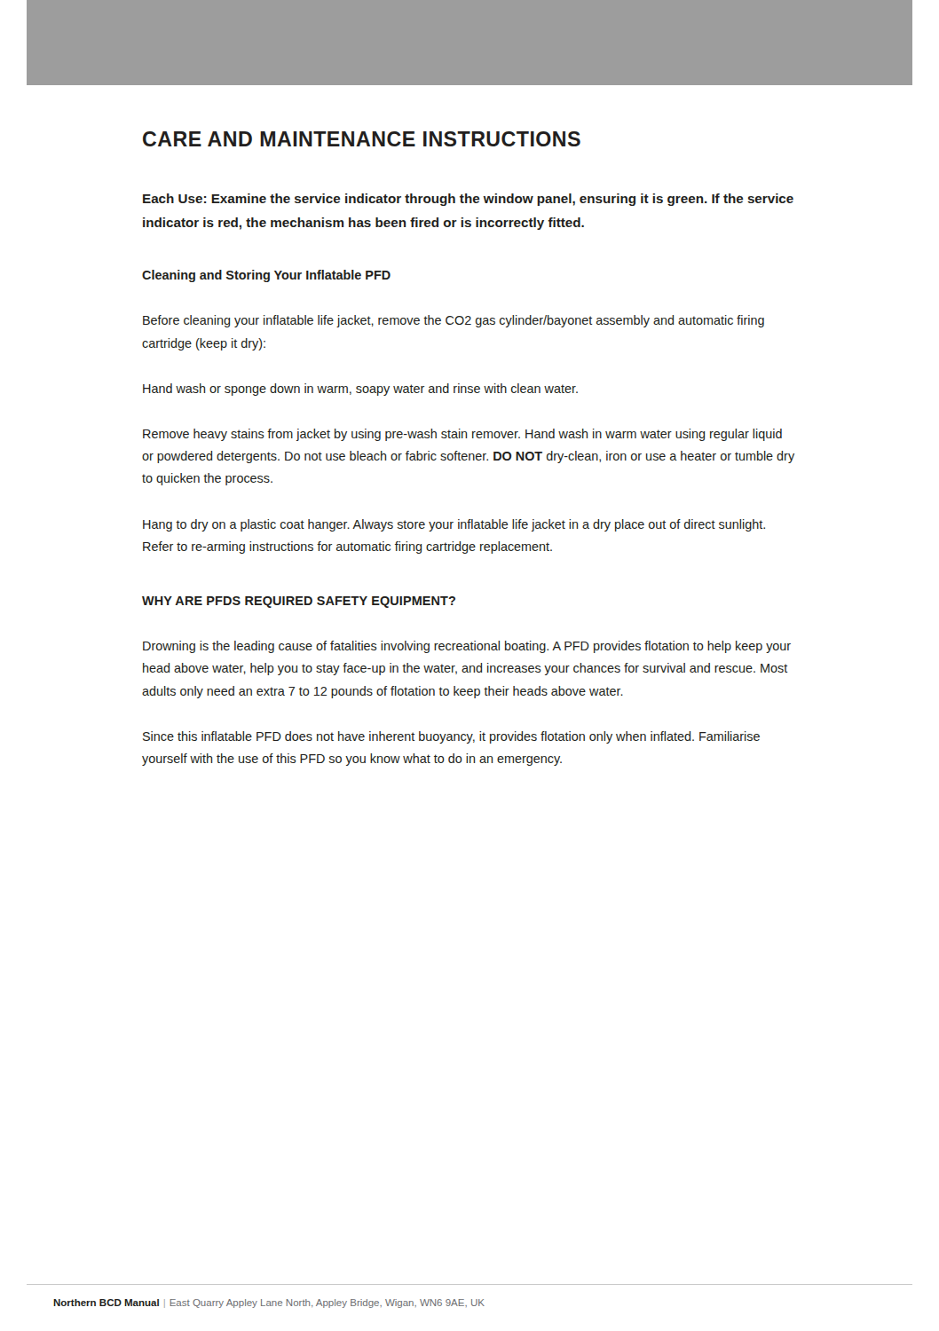CARE AND MAINTENANCE INSTRUCTIONS
Each Use: Examine the service indicator through the window panel, ensuring it is green. If the service indicator is red, the mechanism has been fired or is incorrectly fitted.
Cleaning and Storing Your Inflatable PFD
Before cleaning your inflatable life jacket, remove the CO2 gas cylinder/bayonet assembly and automatic firing cartridge (keep it dry):
Hand wash or sponge down in warm, soapy water and rinse with clean water.
Remove heavy stains from jacket by using pre-wash stain remover. Hand wash in warm water using regular liquid or powdered detergents. Do not use bleach or fabric softener. DO NOT dry-clean, iron or use a heater or tumble dry to quicken the process.
Hang to dry on a plastic coat hanger. Always store your inflatable life jacket in a dry place out of direct sunlight. Refer to re-arming instructions for automatic firing cartridge replacement.
WHY ARE PFDS REQUIRED SAFETY EQUIPMENT?
Drowning is the leading cause of fatalities involving recreational boating. A PFD provides flotation to help keep your head above water, help you to stay face-up in the water, and increases your chances for survival and rescue. Most adults only need an extra 7 to 12 pounds of flotation to keep their heads above water.
Since this inflatable PFD does not have inherent buoyancy, it provides flotation only when inflated. Familiarise yourself with the use of this PFD so you know what to do in an emergency.
Northern BCD Manual|East Quarry Appley Lane North, Appley Bridge, Wigan, WN6 9AE, UK